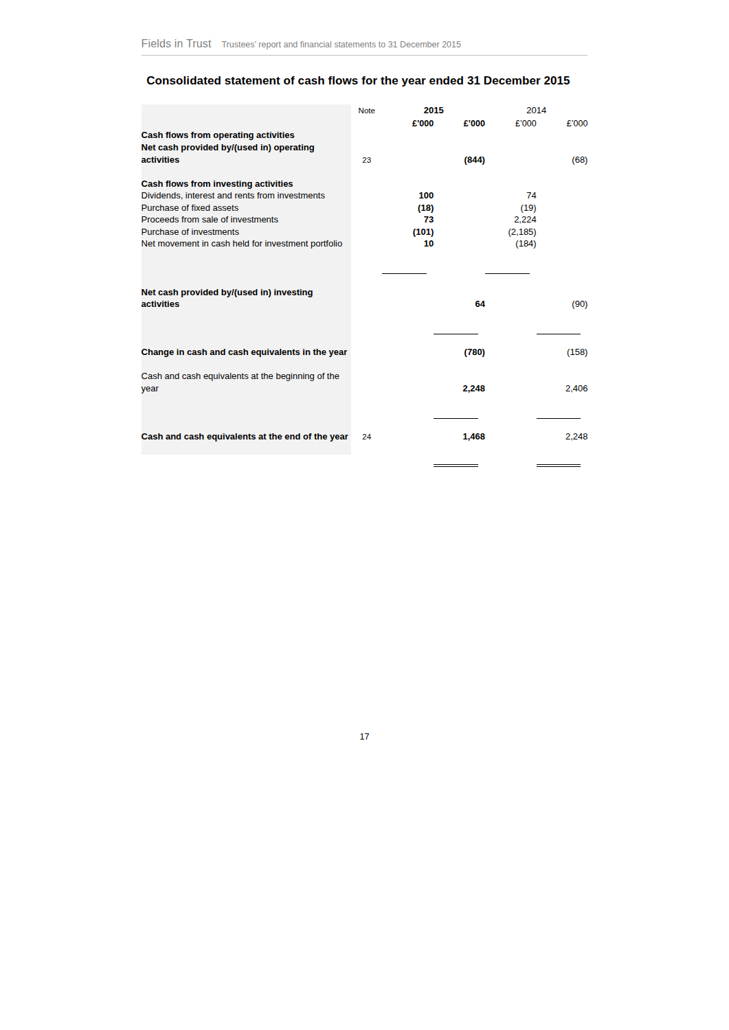Fields in Trust Trustees’ report and financial statements to 31 December 2015
Consolidated statement of cash flows for the year ended 31 December 2015
| | Note | 2015 | 2014 |
| | | £’000 | £’000 | £’000 | £’000 |
| Cash flows from operating activities | | | | | |
| Net cash provided by/(used in) operating activities | 23 | | (844) | | (68) |
| Cash flows from investing activities | | | | | |
| Dividends, interest and rents from investments | | 100 | | 74 | |
| Purchase of fixed assets | | (18) | | (19) | |
| Proceeds from sale of investments | | 73 | | 2,224 | |
| Purchase of investments | | (101) | | (2,185) | |
| Net movement in cash held for investment portfolio | | 10 | | (184) | |
| Net cash provided by/(used in) investing activities | | | 64 | | (90) |
| Change in cash and cash equivalents in the year | | | (780) | | (158) |
| Cash and cash equivalents at the beginning of the year | | | 2,248 | | 2,406 |
| Cash and cash equivalents at the end of the year | 24 | | 1,468 | | 2,248 |
17